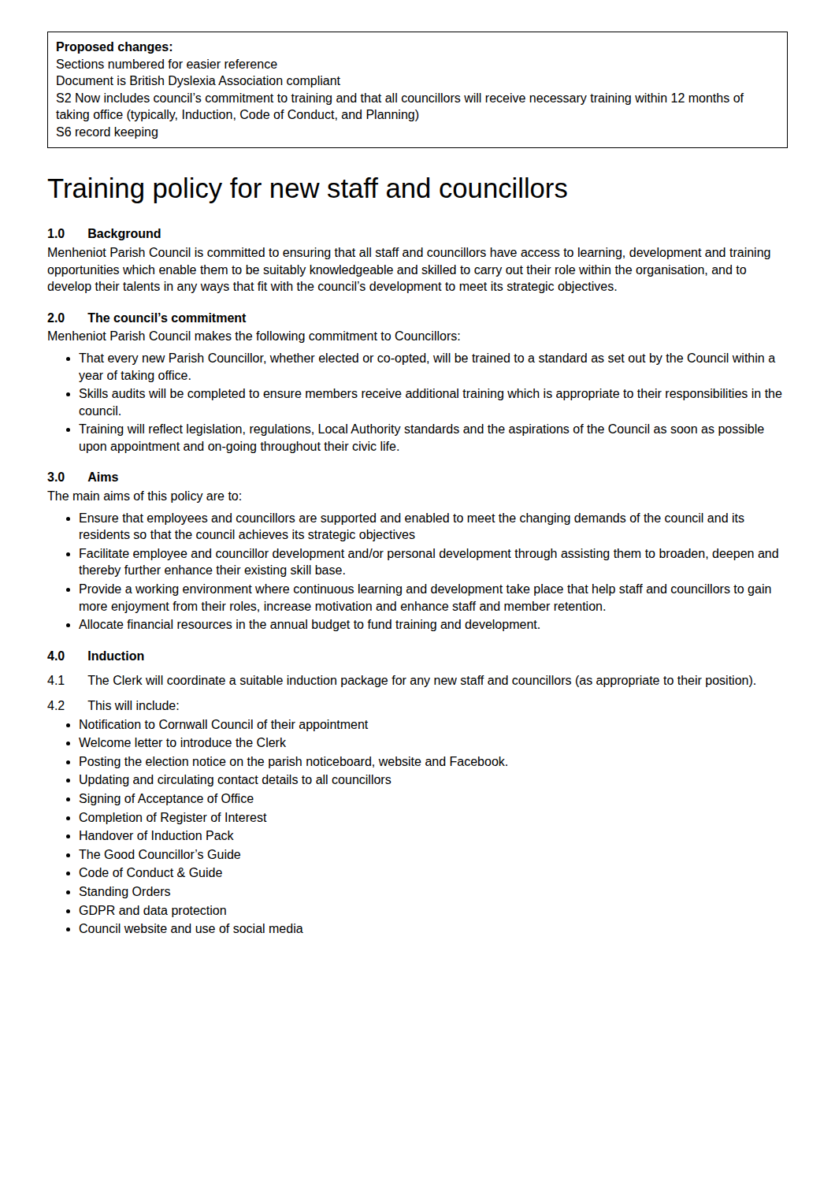Proposed changes:
Sections numbered for easier reference
Document is British Dyslexia Association compliant
S2 Now includes council’s commitment to training and that all councillors will receive necessary training within 12 months of taking office (typically, Induction, Code of Conduct, and Planning)
S6 record keeping
Training policy for new staff and councillors
1.0 Background
Menheniot Parish Council is committed to ensuring that all staff and councillors have access to learning, development and training opportunities which enable them to be suitably knowledgeable and skilled to carry out their role within the organisation, and to develop their talents in any ways that fit with the council’s development to meet its strategic objectives.
2.0 The council’s commitment
Menheniot Parish Council makes the following commitment to Councillors:
That every new Parish Councillor, whether elected or co-opted, will be trained to a standard as set out by the Council within a year of taking office.
Skills audits will be completed to ensure members receive additional training which is appropriate to their responsibilities in the council.
Training will reflect legislation, regulations, Local Authority standards and the aspirations of the Council as soon as possible upon appointment and on-going throughout their civic life.
3.0 Aims
The main aims of this policy are to:
Ensure that employees and councillors are supported and enabled to meet the changing demands of the council and its residents so that the council achieves its strategic objectives
Facilitate employee and councillor development and/or personal development through assisting them to broaden, deepen and thereby further enhance their existing skill base.
Provide a working environment where continuous learning and development take place that help staff and councillors to gain more enjoyment from their roles, increase motivation and enhance staff and member retention.
Allocate financial resources in the annual budget to fund training and development.
4.0 Induction
4.1 The Clerk will coordinate a suitable induction package for any new staff and councillors (as appropriate to their position).
4.2 This will include:
Notification to Cornwall Council of their appointment
Welcome letter to introduce the Clerk
Posting the election notice on the parish noticeboard, website and Facebook.
Updating and circulating contact details to all councillors
Signing of Acceptance of Office
Completion of Register of Interest
Handover of Induction Pack
The Good Councillor’s Guide
Code of Conduct & Guide
Standing Orders
GDPR and data protection
Council website and use of social media